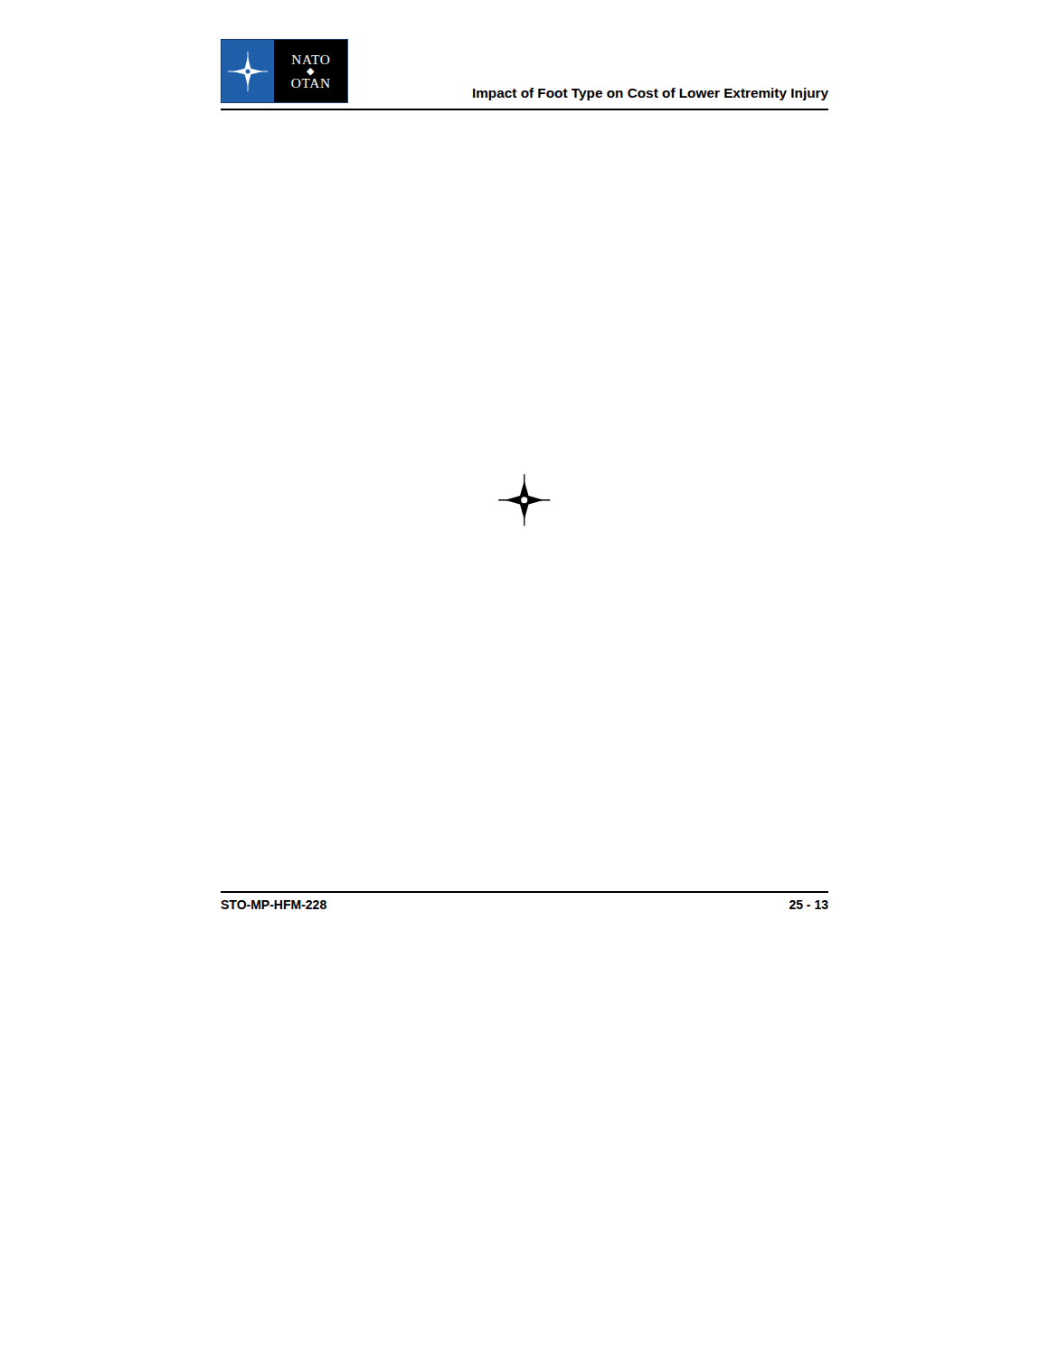NATO ◆ OTAN
Impact of Foot Type on Cost of Lower Extremity Injury
STO-MP-HFM-228 25 - 13